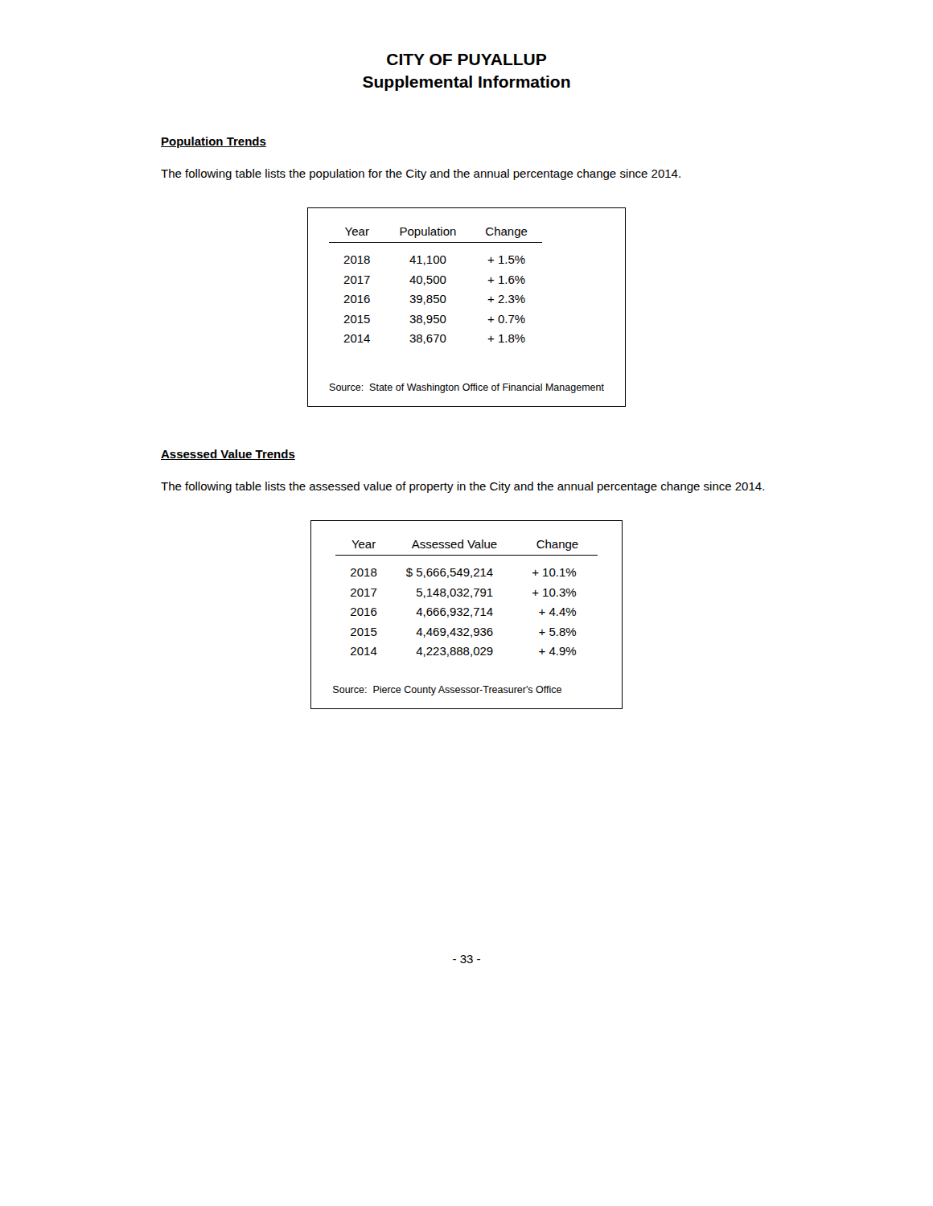CITY OF PUYALLUPSupplemental Information
Population Trends
The following table lists the population for the City and the annual percentage change since 2014.
| / Year / Population / Change / / --- / --- / --- / / 2018 / 41,100 / + 1.5% / / 2017 / 40,500 / + 1.6% / / 2016 / 39,850 / + 2.3% / / 2015 / 38,950 / + 0.7% / / 2014 / 38,670 / + 1.8% / Source: State of Washington Office of Financial Management |
Assessed Value Trends
The following table lists the assessed value of property in the City and the annual percentage change since 2014.
| / Year / Assessed Value / Change / / --- / --- / --- / / 2018 / $ 5,666,549,214 / + 10.1% / / 2017 / 5,148,032,791 / + 10.3% / / 2016 / 4,666,932,714 / + 4.4% / / 2015 / 4,469,432,936 / + 5.8% / / 2014 / 4,223,888,029 / + 4.9% / Source: Pierce County Assessor-Treasurer's Office |
- 33 -